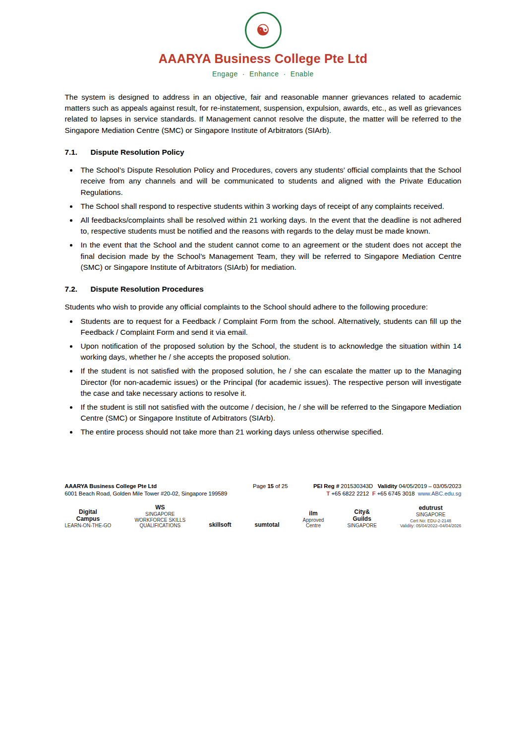☯
AAARYA Business College Pte Ltd
Engage · Enhance · Enable
The system is designed to address in an objective, fair and reasonable manner grievances related to academic matters such as appeals against result, for re-instatement, suspension, expulsion, awards, etc., as well as grievances related to lapses in service standards. If Management cannot resolve the dispute, the matter will be referred to the Singapore Mediation Centre (SMC) or Singapore Institute of Arbitrators (SIArb).
7.1. Dispute Resolution Policy
The School’s Dispute Resolution Policy and Procedures, covers any students’ official complaints that the School receive from any channels and will be communicated to students and aligned with the Private Education Regulations.
The School shall respond to respective students within 3 working days of receipt of any complaints received.
All feedbacks/complaints shall be resolved within 21 working days. In the event that the deadline is not adhered to, respective students must be notified and the reasons with regards to the delay must be made known.
In the event that the School and the student cannot come to an agreement or the student does not accept the final decision made by the School’s Management Team, they will be referred to Singapore Mediation Centre (SMC) or Singapore Institute of Arbitrators (SIArb) for mediation.
7.2. Dispute Resolution Procedures
Students who wish to provide any official complaints to the School should adhere to the following procedure:
Students are to request for a Feedback / Complaint Form from the school. Alternatively, students can fill up the Feedback / Complaint Form and send it via email.
Upon notification of the proposed solution by the School, the student is to acknowledge the situation within 14 working days, whether he / she accepts the proposed solution.
If the student is not satisfied with the proposed solution, he / she can escalate the matter up to the Managing Director (for non-academic issues) or the Principal (for academic issues). The respective person will investigate the case and take necessary actions to resolve it.
If the student is still not satisfied with the outcome / decision, he / she will be referred to the Singapore Mediation Centre (SMC) or Singapore Institute of Arbitrators (SIArb).
The entire process should not take more than 21 working days unless otherwise specified.
AAARYA Business College Pte Ltd
6001 Beach Road, Golden Mile Tower #20-02, Singapore 199589
Page 15 of 25
PEI Reg # 201530343D Validity 04/05/2019 – 03/05/2023
T +65 6822 2212 F +65 6745 3018 www.ABC.edu.sg
Digital
Campus
LEARN-ON-THE-GO
WS
SINGAPORE
WORKFORCE SKILLS
QUALIFICATIONS
skillsoft
sumtotal
ilm
Approved
Centre
City&
Guilds
SINGAPORE
edu trust
SINGAPORE
Cert No: EDU-2-2148
Validity: 05/04/2022–04/04/2026